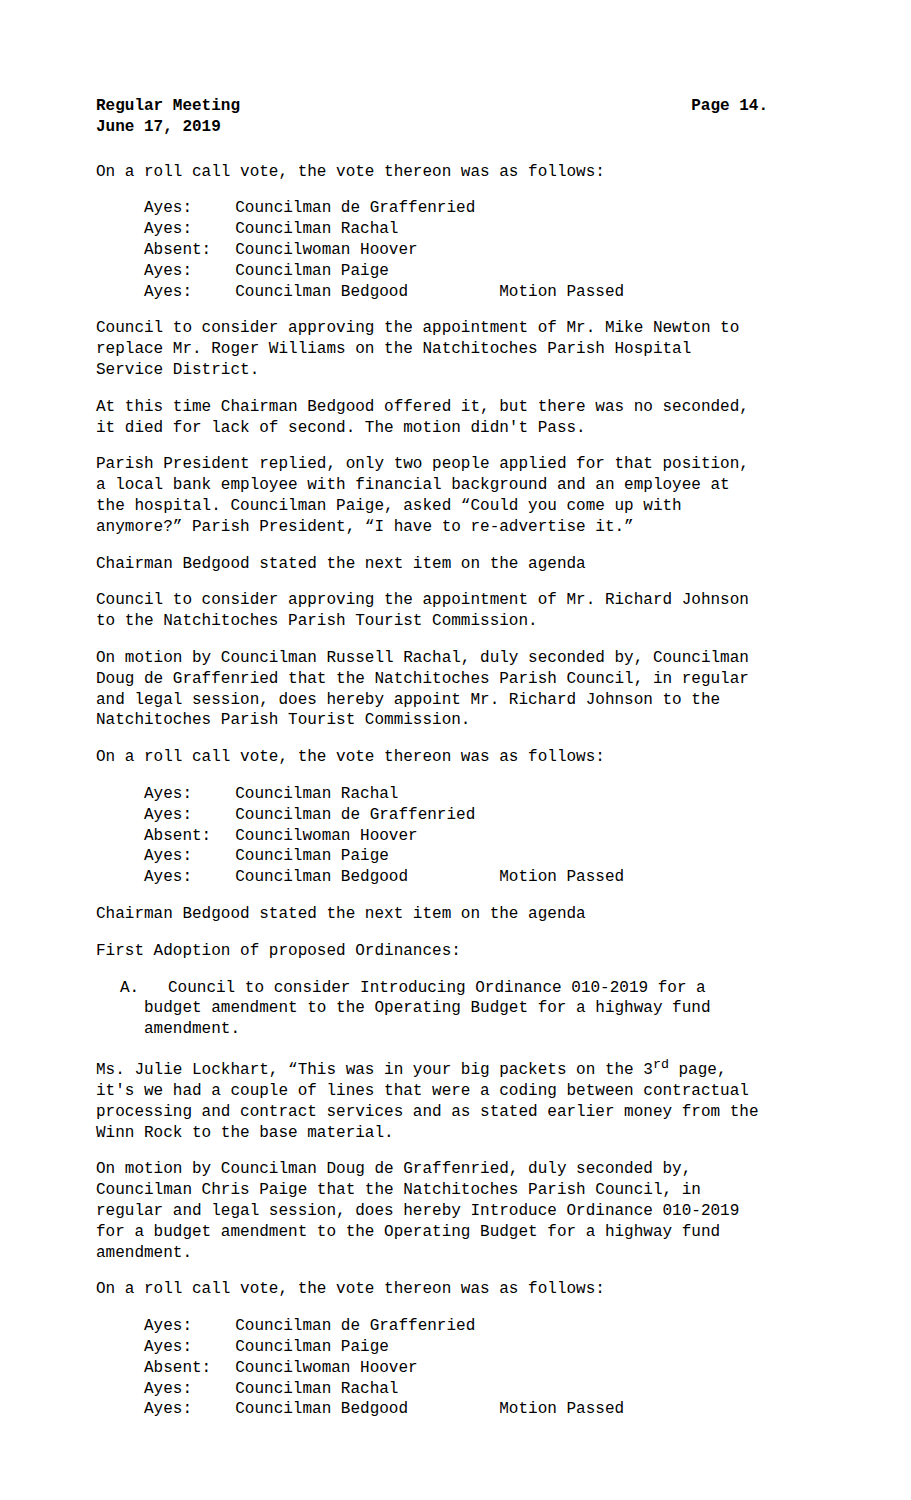Regular Meeting
June 17, 2019
Page 14.
On a roll call vote, the vote thereon was as follows:
| Ayes: | Councilman de Graffenried | |
| Ayes: | Councilman Rachal | |
| Absent: | Councilwoman Hoover | |
| Ayes: | Councilman Paige | |
| Ayes: | Councilman Bedgood | Motion Passed |
Council to consider approving the appointment of Mr. Mike Newton to replace Mr. Roger Williams on the Natchitoches Parish Hospital Service District.
At this time Chairman Bedgood offered it, but there was no seconded, it died for lack of second. The motion didn't Pass.
Parish President replied, only two people applied for that position, a local bank employee with financial background and an employee at the hospital. Councilman Paige, asked “Could you come up with anymore?” Parish President, “I have to re-advertise it.”
Chairman Bedgood stated the next item on the agenda
Council to consider approving the appointment of Mr. Richard Johnson to the Natchitoches Parish Tourist Commission.
On motion by Councilman Russell Rachal, duly seconded by, Councilman Doug de Graffenried that the Natchitoches Parish Council, in regular and legal session, does hereby appoint Mr. Richard Johnson to the Natchitoches Parish Tourist Commission.
On a roll call vote, the vote thereon was as follows:
| Ayes: | Councilman Rachal | |
| Ayes: | Councilman de Graffenried | |
| Absent: | Councilwoman Hoover | |
| Ayes: | Councilman Paige | |
| Ayes: | Councilman Bedgood | Motion Passed |
Chairman Bedgood stated the next item on the agenda
First Adoption of proposed Ordinances:
A. Council to consider Introducing Ordinance 010-2019 for a budget amendment to the Operating Budget for a highway fund amendment.
Ms. Julie Lockhart, “This was in your big packets on the 3rd page, it's we had a couple of lines that were a coding between contractual processing and contract services and as stated earlier money from the Winn Rock to the base material.
On motion by Councilman Doug de Graffenried, duly seconded by, Councilman Chris Paige that the Natchitoches Parish Council, in regular and legal session, does hereby Introduce Ordinance 010-2019 for a budget amendment to the Operating Budget for a highway fund amendment.
On a roll call vote, the vote thereon was as follows:
| Ayes: | Councilman de Graffenried | |
| Ayes: | Councilman Paige | |
| Absent: | Councilwoman Hoover | |
| Ayes: | Councilman Rachal | |
| Ayes: | Councilman Bedgood | Motion Passed |